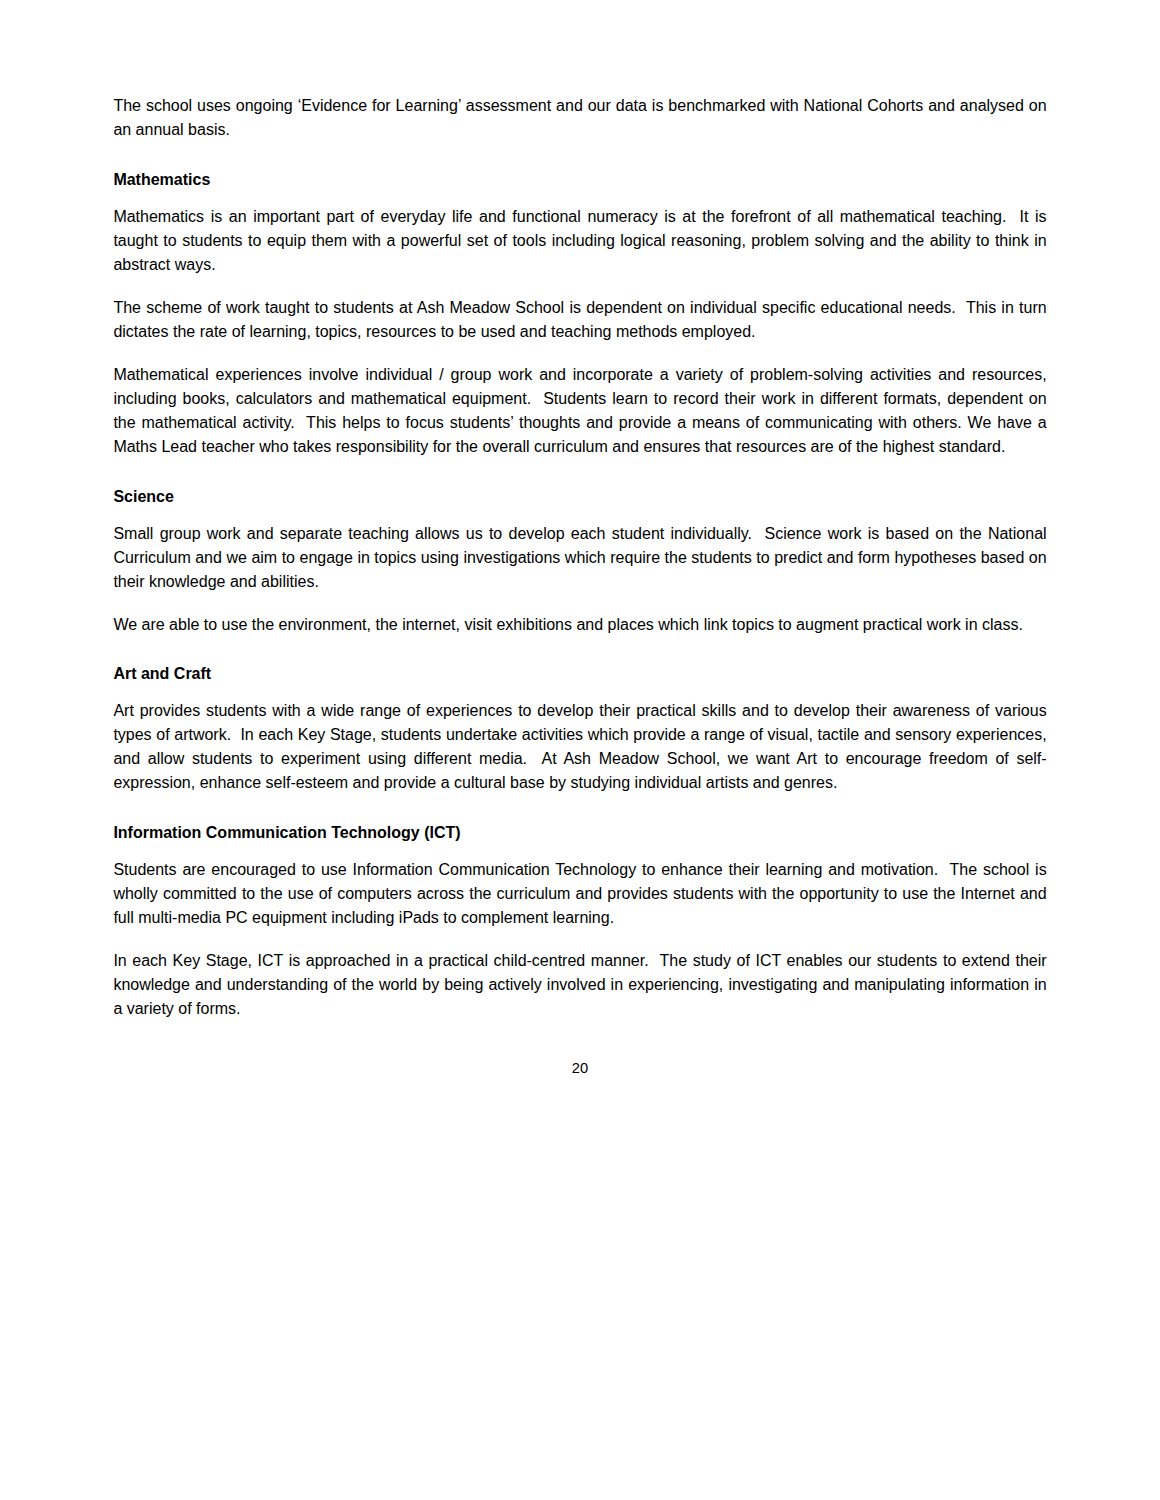The school uses ongoing ‘Evidence for Learning’ assessment and our data is benchmarked with National Cohorts and analysed on an annual basis.
Mathematics
Mathematics is an important part of everyday life and functional numeracy is at the forefront of all mathematical teaching. It is taught to students to equip them with a powerful set of tools including logical reasoning, problem solving and the ability to think in abstract ways.
The scheme of work taught to students at Ash Meadow School is dependent on individual specific educational needs. This in turn dictates the rate of learning, topics, resources to be used and teaching methods employed.
Mathematical experiences involve individual / group work and incorporate a variety of problem-solving activities and resources, including books, calculators and mathematical equipment. Students learn to record their work in different formats, dependent on the mathematical activity. This helps to focus students’ thoughts and provide a means of communicating with others. We have a Maths Lead teacher who takes responsibility for the overall curriculum and ensures that resources are of the highest standard.
Science
Small group work and separate teaching allows us to develop each student individually. Science work is based on the National Curriculum and we aim to engage in topics using investigations which require the students to predict and form hypotheses based on their knowledge and abilities.
We are able to use the environment, the internet, visit exhibitions and places which link topics to augment practical work in class.
Art and Craft
Art provides students with a wide range of experiences to develop their practical skills and to develop their awareness of various types of artwork. In each Key Stage, students undertake activities which provide a range of visual, tactile and sensory experiences, and allow students to experiment using different media. At Ash Meadow School, we want Art to encourage freedom of self-expression, enhance self-esteem and provide a cultural base by studying individual artists and genres.
Information Communication Technology (ICT)
Students are encouraged to use Information Communication Technology to enhance their learning and motivation. The school is wholly committed to the use of computers across the curriculum and provides students with the opportunity to use the Internet and full multi-media PC equipment including iPads to complement learning.
In each Key Stage, ICT is approached in a practical child-centred manner. The study of ICT enables our students to extend their knowledge and understanding of the world by being actively involved in experiencing, investigating and manipulating information in a variety of forms.
20